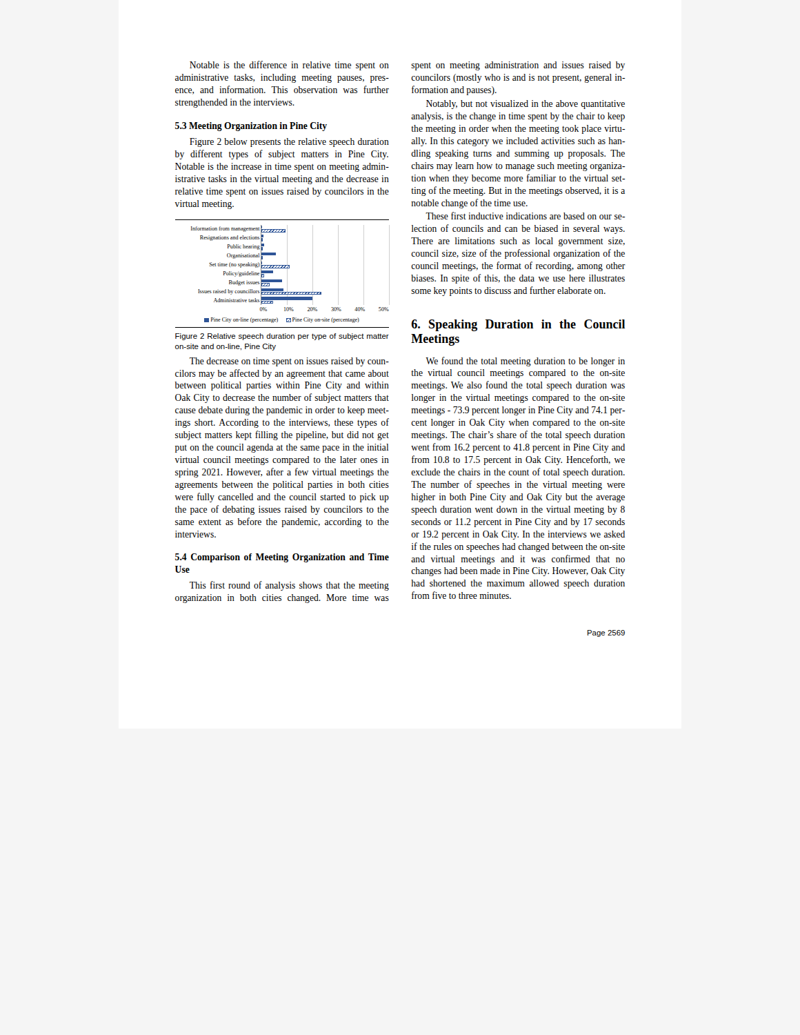Notable is the difference in relative time spent on administrative tasks, including meeting pauses, presence, and information. This observation was further strengthended in the interviews.
5.3 Meeting Organization in Pine City
Figure 2 below presents the relative speech duration by different types of subject matters in Pine City. Notable is the increase in time spent on meeting administrative tasks in the virtual meeting and the decrease in relative time spent on issues raised by councilors in the virtual meeting.
Information from management
Resignations and elections
Public hearing
Organisational
Set time (no speaking)
Policy/guideline
Budget issues
Issues raised by councillors
Administrative tasks
0% 10% 20% 30% 40% 50%
Pine City on-line (percentage) Pine City on-site (percentage)
Figure 2 Relative speech duration per type of subject matter on-site and on-line, Pine City
The decrease on time spent on issues raised by councilors may be affected by an agreement that came about between political parties within Pine City and within Oak City to decrease the number of subject matters that cause debate during the pandemic in order to keep meetings short. According to the interviews, these types of subject matters kept filling the pipeline, but did not get put on the council agenda at the same pace in the initial virtual council meetings compared to the later ones in spring 2021. However, after a few virtual meetings the agreements between the political parties in both cities were fully cancelled and the council started to pick up the pace of debating issues raised by councilors to the same extent as before the pandemic, according to the interviews.
5.4 Comparison of Meeting Organization and Time Use
This first round of analysis shows that the meeting organization in both cities changed. More time was spent on meeting administration and issues raised by councilors (mostly who is and is not present, general information and pauses).
Notably, but not visualized in the above quantitative analysis, is the change in time spent by the chair to keep the meeting in order when the meeting took place virtually. In this category we included activities such as handling speaking turns and summing up proposals. The chairs may learn how to manage such meeting organization when they become more familiar to the virtual setting of the meeting. But in the meetings observed, it is a notable change of the time use.
These first inductive indications are based on our selection of councils and can be biased in several ways. There are limitations such as local government size, council size, size of the professional organization of the council meetings, the format of recording, among other biases. In spite of this, the data we use here illustrates some key points to discuss and further elaborate on.
6. Speaking Duration in the Council Meetings
We found the total meeting duration to be longer in the virtual council meetings compared to the on-site meetings. We also found the total speech duration was longer in the virtual meetings compared to the on-site meetings - 73.9 percent longer in Pine City and 74.1 percent longer in Oak City when compared to the on-site meetings. The chair’s share of the total speech duration went from 16.2 percent to 41.8 percent in Pine City and from 10.8 to 17.5 percent in Oak City. Henceforth, we exclude the chairs in the count of total speech duration. The number of speeches in the virtual meeting were higher in both Pine City and Oak City but the average speech duration went down in the virtual meeting by 8 seconds or 11.2 percent in Pine City and by 17 seconds or 19.2 percent in Oak City. In the interviews we asked if the rules on speeches had changed between the on-site and virtual meetings and it was confirmed that no changes had been made in Pine City. However, Oak City had shortened the maximum allowed speech duration from five to three minutes.
Page 2569